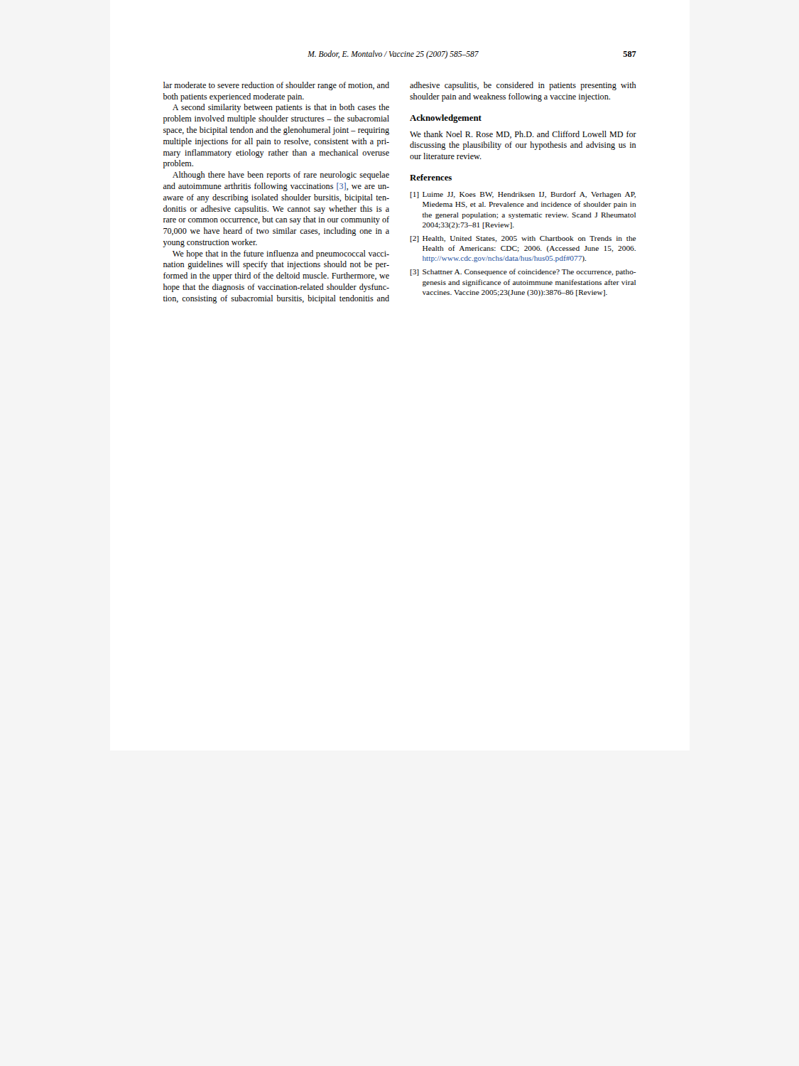M. Bodor, E. Montalvo / Vaccine 25 (2007) 585–587
587
lar moderate to severe reduction of shoulder range of motion, and both patients experienced moderate pain.
A second similarity between patients is that in both cases the problem involved multiple shoulder structures – the subacromial space, the bicipital tendon and the glenohumeral joint – requiring multiple injections for all pain to resolve, consistent with a primary inflammatory etiology rather than a mechanical overuse problem.
Although there have been reports of rare neurologic sequelae and autoimmune arthritis following vaccinations [3], we are unaware of any describing isolated shoulder bursitis, bicipital tendonitis or adhesive capsulitis. We cannot say whether this is a rare or common occurrence, but can say that in our community of 70,000 we have heard of two similar cases, including one in a young construction worker.
We hope that in the future influenza and pneumococcal vaccination guidelines will specify that injections should not be performed in the upper third of the deltoid muscle. Furthermore, we hope that the diagnosis of vaccination-related shoulder dysfunction, consisting of subacromial bursitis, bicipital tendonitis and adhesive capsulitis, be considered in patients presenting with shoulder pain and weakness following a vaccine injection.
Acknowledgement
We thank Noel R. Rose MD, Ph.D. and Clifford Lowell MD for discussing the plausibility of our hypothesis and advising us in our literature review.
References
[1] Luime JJ, Koes BW, Hendriksen IJ, Burdorf A, Verhagen AP, Miedema HS, et al. Prevalence and incidence of shoulder pain in the general population; a systematic review. Scand J Rheumatol 2004;33(2):73–81 [Review].
[2] Health, United States, 2005 with Chartbook on Trends in the Health of Americans: CDC; 2006. (Accessed June 15, 2006. http://www.cdc.gov/nchs/data/hus/hus05.pdf#077).
[3] Schattner A. Consequence of coincidence? The occurrence, pathogenesis and significance of autoimmune manifestations after viral vaccines. Vaccine 2005;23(June (30)):3876–86 [Review].